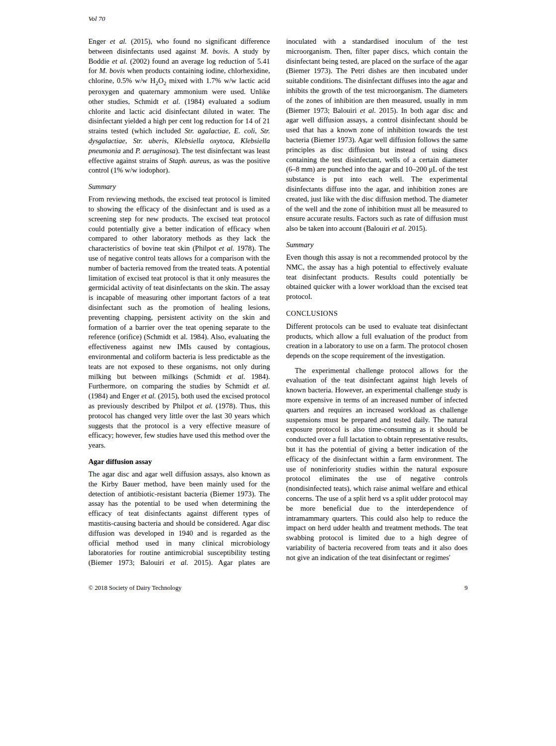Vol 70
Enger et al. (2015), who found no significant difference between disinfectants used against M. bovis. A study by Boddie et al. (2002) found an average log reduction of 5.41 for M. bovis when products containing iodine, chlorhexidine, chlorine, 0.5% w/w H2O2 mixed with 1.7% w/w lactic acid peroxygen and quaternary ammonium were used. Unlike other studies, Schmidt et al. (1984) evaluated a sodium chlorite and lactic acid disinfectant diluted in water. The disinfectant yielded a high per cent log reduction for 14 of 21 strains tested (which included Str. agalactiae, E. coli, Str. dysgalactiae, Str. uberis, Klebsiella oxytoca, Klebsiella pneumonia and P. aeruginosa). The test disinfectant was least effective against strains of Staph. aureus, as was the positive control (1% w/w iodophor).
Summary
From reviewing methods, the excised teat protocol is limited to showing the efficacy of the disinfectant and is used as a screening step for new products. The excised teat protocol could potentially give a better indication of efficacy when compared to other laboratory methods as they lack the characteristics of bovine teat skin (Philpot et al. 1978). The use of negative control teats allows for a comparison with the number of bacteria removed from the treated teats. A potential limitation of excised teat protocol is that it only measures the germicidal activity of teat disinfectants on the skin. The assay is incapable of measuring other important factors of a teat disinfectant such as the promotion of healing lesions, preventing chapping, persistent activity on the skin and formation of a barrier over the teat opening separate to the reference (orifice) (Schmidt et al. 1984). Also, evaluating the effectiveness against new IMIs caused by contagious, environmental and coliform bacteria is less predictable as the teats are not exposed to these organisms, not only during milking but between milkings (Schmidt et al. 1984). Furthermore, on comparing the studies by Schmidt et al. (1984) and Enger et al. (2015), both used the excised protocol as previously described by Philpot et al. (1978). Thus, this protocol has changed very little over the last 30 years which suggests that the protocol is a very effective measure of efficacy; however, few studies have used this method over the years.
Agar diffusion assay
The agar disc and agar well diffusion assays, also known as the Kirby Bauer method, have been mainly used for the detection of antibiotic-resistant bacteria (Biemer 1973). The assay has the potential to be used when determining the efficacy of teat disinfectants against different types of mastitis-causing bacteria and should be considered. Agar disc diffusion was developed in 1940 and is regarded as the official method used in many clinical microbiology laboratories for routine antimicrobial susceptibility testing (Biemer 1973; Balouiri et al. 2015). Agar plates are inoculated with a standardised inoculum of the test microorganism. Then, filter paper discs, which contain the disinfectant being tested, are placed on the surface of the agar (Biemer 1973). The Petri dishes are then incubated under suitable conditions. The disinfectant diffuses into the agar and inhibits the growth of the test microorganism. The diameters of the zones of inhibition are then measured, usually in mm (Biemer 1973; Balouiri et al. 2015). In both agar disc and agar well diffusion assays, a control disinfectant should be used that has a known zone of inhibition towards the test bacteria (Biemer 1973). Agar well diffusion follows the same principles as disc diffusion but instead of using discs containing the test disinfectant, wells of a certain diameter (6–8 mm) are punched into the agar and 10–200 μL of the test substance is put into each well. The experimental disinfectants diffuse into the agar, and inhibition zones are created, just like with the disc diffusion method. The diameter of the well and the zone of inhibition must all be measured to ensure accurate results. Factors such as rate of diffusion must also be taken into account (Balouiri et al. 2015).
Summary
Even though this assay is not a recommended protocol by the NMC, the assay has a high potential to effectively evaluate teat disinfectant products. Results could potentially be obtained quicker with a lower workload than the excised teat protocol.
Conclusions
Different protocols can be used to evaluate teat disinfectant products, which allow a full evaluation of the product from creation in a laboratory to use on a farm. The protocol chosen depends on the scope requirement of the investigation.
The experimental challenge protocol allows for the evaluation of the teat disinfectant against high levels of known bacteria. However, an experimental challenge study is more expensive in terms of an increased number of infected quarters and requires an increased workload as challenge suspensions must be prepared and tested daily. The natural exposure protocol is also time-consuming as it should be conducted over a full lactation to obtain representative results, but it has the potential of giving a better indication of the efficacy of the disinfectant within a farm environment. The use of noninferiority studies within the natural exposure protocol eliminates the use of negative controls (nondisinfected teats), which raise animal welfare and ethical concerns. The use of a split herd vs a split udder protocol may be more beneficial due to the interdependence of intramammary quarters. This could also help to reduce the impact on herd udder health and treatment methods. The teat swabbing protocol is limited due to a high degree of variability of bacteria recovered from teats and it also does not give an indication of the teat disinfectant or regimes'
© 2018 Society of Dairy Technology 9